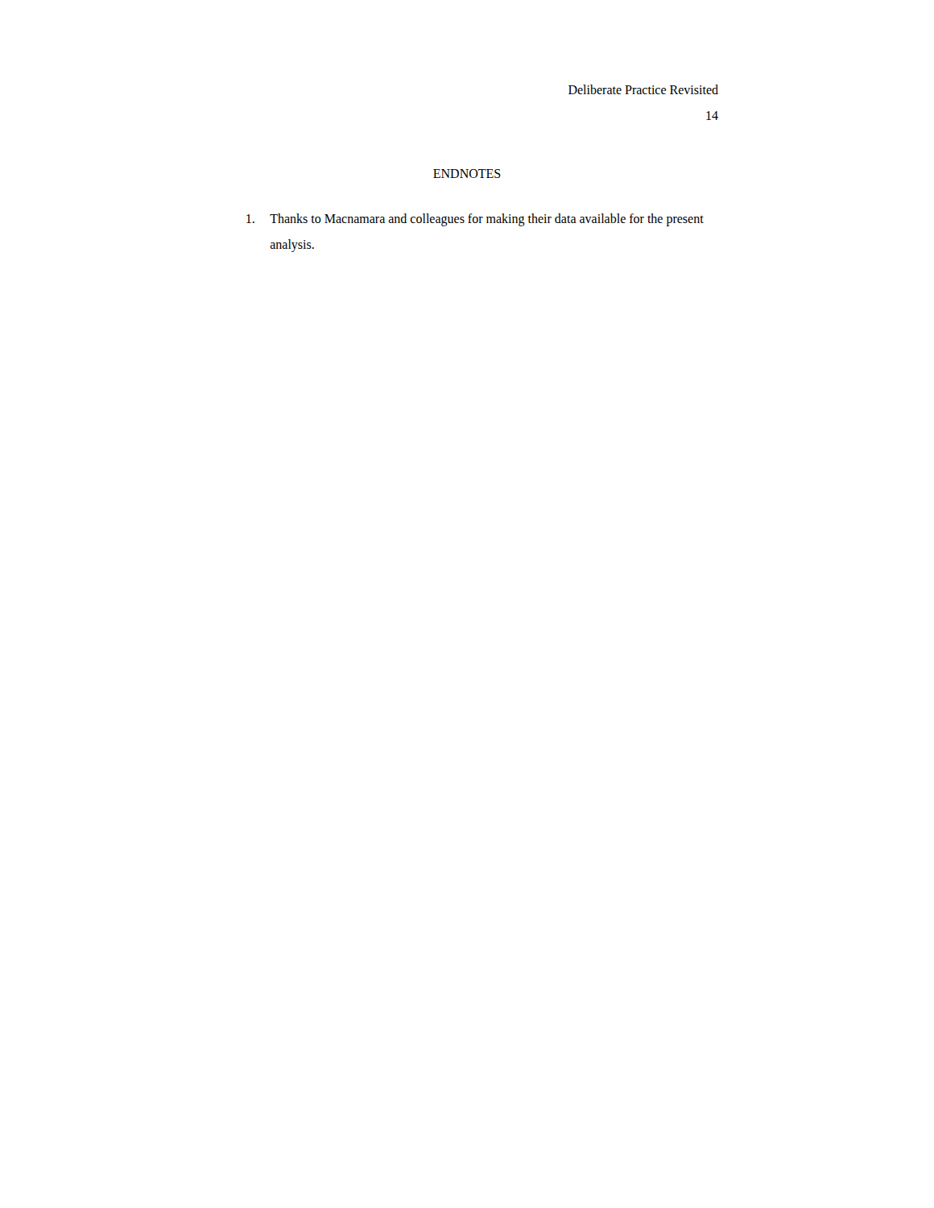Deliberate Practice Revisited 14
ENDNOTES
Thanks to Macnamara and colleagues for making their data available for the present analysis.